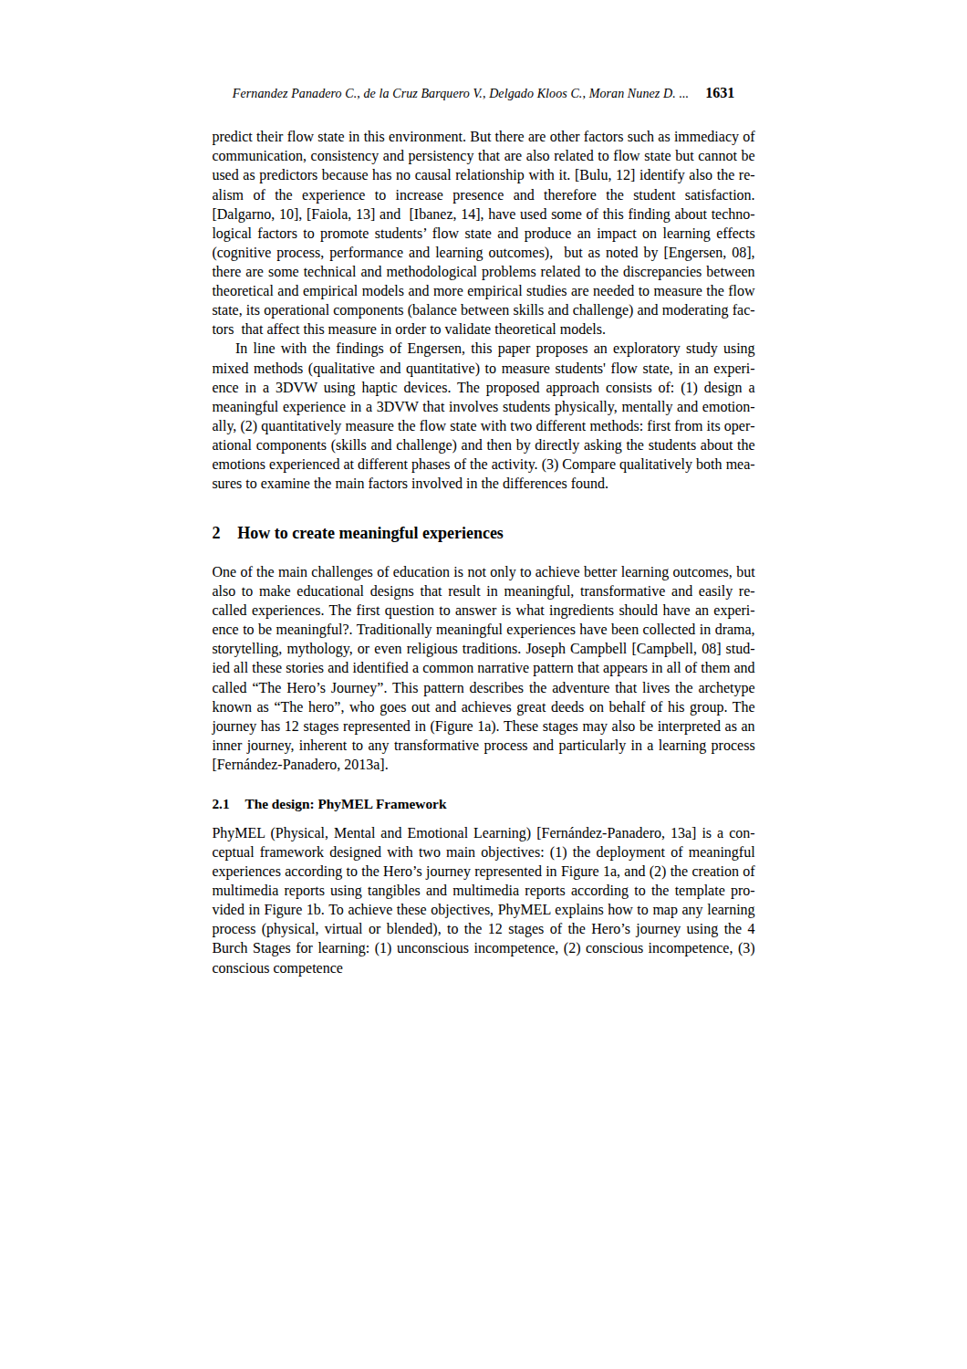Fernandez Panadero C., de la Cruz Barquero V., Delgado Kloos C., Moran Nunez D. ... 1631
predict their flow state in this environment. But there are other factors such as immediacy of communication, consistency and persistency that are also related to flow state but cannot be used as predictors because has no causal relationship with it. [Bulu, 12] identify also the realism of the experience to increase presence and therefore the student satisfaction. [Dalgarno, 10], [Faiola, 13] and [Ibanez, 14], have used some of this finding about technological factors to promote students’ flow state and produce an impact on learning effects (cognitive process, performance and learning outcomes), but as noted by [Engersen, 08], there are some technical and methodological problems related to the discrepancies between theoretical and empirical models and more empirical studies are needed to measure the flow state, its operational components (balance between skills and challenge) and moderating factors that affect this measure in order to validate theoretical models.
In line with the findings of Engersen, this paper proposes an exploratory study using mixed methods (qualitative and quantitative) to measure students' flow state, in an experience in a 3DVW using haptic devices. The proposed approach consists of: (1) design a meaningful experience in a 3DVW that involves students physically, mentally and emotionally, (2) quantitatively measure the flow state with two different methods: first from its operational components (skills and challenge) and then by directly asking the students about the emotions experienced at different phases of the activity. (3) Compare qualitatively both measures to examine the main factors involved in the differences found.
2 How to create meaningful experiences
One of the main challenges of education is not only to achieve better learning outcomes, but also to make educational designs that result in meaningful, transformative and easily recalled experiences. The first question to answer is what ingredients should have an experience to be meaningful?. Traditionally meaningful experiences have been collected in drama, storytelling, mythology, or even religious traditions. Joseph Campbell [Campbell, 08] studied all these stories and identified a common narrative pattern that appears in all of them and called “The Hero’s Journey”. This pattern describes the adventure that lives the archetype known as “The hero”, who goes out and achieves great deeds on behalf of his group. The journey has 12 stages represented in (Figure 1a). These stages may also be interpreted as an inner journey, inherent to any transformative process and particularly in a learning process [Fernández-Panadero, 2013a].
2.1 The design: PhyMEL Framework
PhyMEL (Physical, Mental and Emotional Learning) [Fernández-Panadero, 13a] is a conceptual framework designed with two main objectives: (1) the deployment of meaningful experiences according to the Hero’s journey represented in Figure 1a, and (2) the creation of multimedia reports using tangibles and multimedia reports according to the template provided in Figure 1b. To achieve these objectives, PhyMEL explains how to map any learning process (physical, virtual or blended), to the 12 stages of the Hero’s journey using the 4 Burch Stages for learning: (1) unconscious incompetence, (2) conscious incompetence, (3) conscious competence